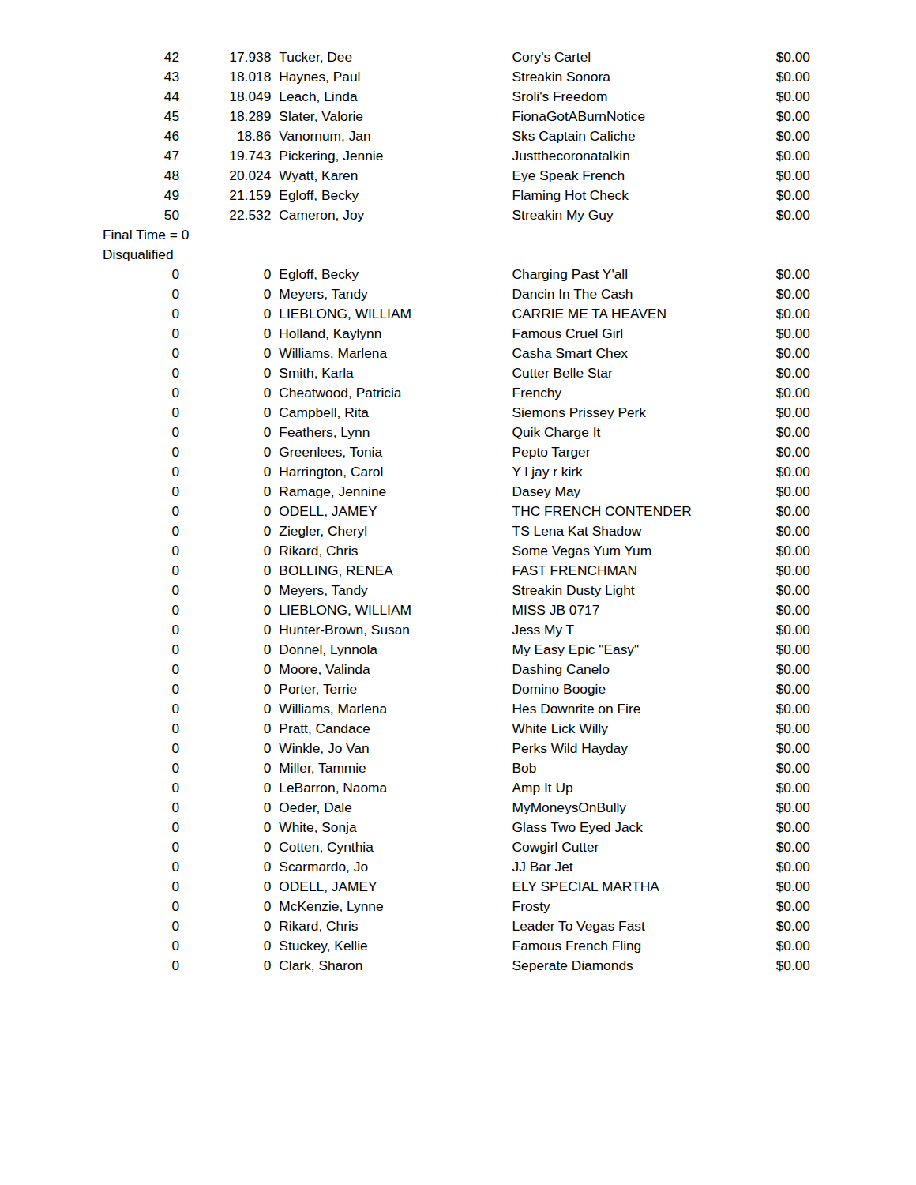| 42 | 17.938 | Tucker, Dee | Cory's Cartel | $0.00 |
| 43 | 18.018 | Haynes, Paul | Streakin Sonora | $0.00 |
| 44 | 18.049 | Leach, Linda | Sroli's Freedom | $0.00 |
| 45 | 18.289 | Slater, Valorie | FionaGotABurnNotice | $0.00 |
| 46 | 18.86 | Vanornum, Jan | Sks Captain Caliche | $0.00 |
| 47 | 19.743 | Pickering, Jennie | Justthecoronatalkin | $0.00 |
| 48 | 20.024 | Wyatt, Karen | Eye Speak French | $0.00 |
| 49 | 21.159 | Egloff, Becky | Flaming Hot Check | $0.00 |
| 50 | 22.532 | Cameron, Joy | Streakin My Guy | $0.00 |
| Final Time = 0 |
| Disqualified |
| 0 | 0 | Egloff, Becky | Charging Past Y'all | $0.00 |
| 0 | 0 | Meyers, Tandy | Dancin In The Cash | $0.00 |
| 0 | 0 | LIEBLONG, WILLIAM | CARRIE ME TA HEAVEN | $0.00 |
| 0 | 0 | Holland, Kaylynn | Famous Cruel Girl | $0.00 |
| 0 | 0 | Williams, Marlena | Casha Smart Chex | $0.00 |
| 0 | 0 | Smith, Karla | Cutter Belle Star | $0.00 |
| 0 | 0 | Cheatwood, Patricia | Frenchy | $0.00 |
| 0 | 0 | Campbell, Rita | Siemons Prissey Perk | $0.00 |
| 0 | 0 | Feathers, Lynn | Quik Charge It | $0.00 |
| 0 | 0 | Greenlees, Tonia | Pepto Targer | $0.00 |
| 0 | 0 | Harrington, Carol | Y l jay r kirk | $0.00 |
| 0 | 0 | Ramage, Jennine | Dasey May | $0.00 |
| 0 | 0 | ODELL, JAMEY | THC FRENCH CONTENDER | $0.00 |
| 0 | 0 | Ziegler, Cheryl | TS Lena Kat Shadow | $0.00 |
| 0 | 0 | Rikard, Chris | Some Vegas Yum Yum | $0.00 |
| 0 | 0 | BOLLING, RENEA | FAST FRENCHMAN | $0.00 |
| 0 | 0 | Meyers, Tandy | Streakin Dusty Light | $0.00 |
| 0 | 0 | LIEBLONG, WILLIAM | MISS JB 0717 | $0.00 |
| 0 | 0 | Hunter-Brown, Susan | Jess My T | $0.00 |
| 0 | 0 | Donnel, Lynnola | My Easy Epic "Easy" | $0.00 |
| 0 | 0 | Moore, Valinda | Dashing Canelo | $0.00 |
| 0 | 0 | Porter, Terrie | Domino Boogie | $0.00 |
| 0 | 0 | Williams, Marlena | Hes Downrite on Fire | $0.00 |
| 0 | 0 | Pratt, Candace | White Lick Willy | $0.00 |
| 0 | 0 | Winkle, Jo Van | Perks Wild Hayday | $0.00 |
| 0 | 0 | Miller, Tammie | Bob | $0.00 |
| 0 | 0 | LeBarron, Naoma | Amp It Up | $0.00 |
| 0 | 0 | Oeder, Dale | MyMoneysOnBully | $0.00 |
| 0 | 0 | White, Sonja | Glass Two Eyed Jack | $0.00 |
| 0 | 0 | Cotten, Cynthia | Cowgirl Cutter | $0.00 |
| 0 | 0 | Scarmardo, Jo | JJ Bar Jet | $0.00 |
| 0 | 0 | ODELL, JAMEY | ELY SPECIAL MARTHA | $0.00 |
| 0 | 0 | McKenzie, Lynne | Frosty | $0.00 |
| 0 | 0 | Rikard, Chris | Leader To Vegas Fast | $0.00 |
| 0 | 0 | Stuckey, Kellie | Famous French Fling | $0.00 |
| 0 | 0 | Clark, Sharon | Seperate Diamonds | $0.00 |